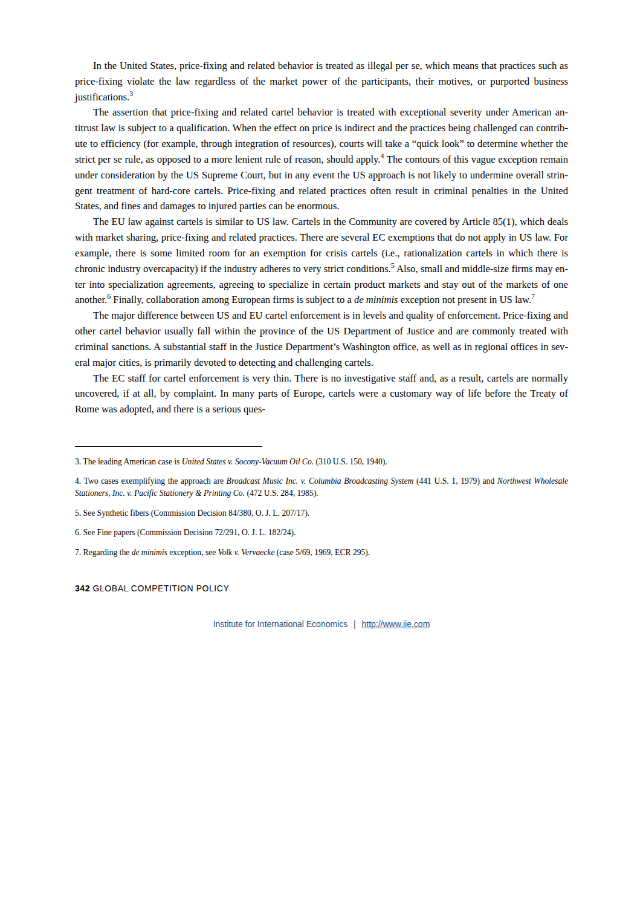In the United States, price-fixing and related behavior is treated as illegal per se, which means that practices such as price-fixing violate the law regardless of the market power of the participants, their motives, or purported business justifications.3
The assertion that price-fixing and related cartel behavior is treated with exceptional severity under American antitrust law is subject to a qualification. When the effect on price is indirect and the practices being challenged can contribute to efficiency (for example, through integration of resources), courts will take a “quick look” to determine whether the strict per se rule, as opposed to a more lenient rule of reason, should apply.4 The contours of this vague exception remain under consideration by the US Supreme Court, but in any event the US approach is not likely to undermine overall stringent treatment of hard-core cartels. Price-fixing and related practices often result in criminal penalties in the United States, and fines and damages to injured parties can be enormous.
The EU law against cartels is similar to US law. Cartels in the Community are covered by Article 85(1), which deals with market sharing, price-fixing and related practices. There are several EC exemptions that do not apply in US law. For example, there is some limited room for an exemption for crisis cartels (i.e., rationalization cartels in which there is chronic industry overcapacity) if the industry adheres to very strict conditions.5 Also, small and middle-size firms may enter into specialization agreements, agreeing to specialize in certain product markets and stay out of the markets of one another.6 Finally, collaboration among European firms is subject to a de minimis exception not present in US law.7
The major difference between US and EU cartel enforcement is in levels and quality of enforcement. Price-fixing and other cartel behavior usually fall within the province of the US Department of Justice and are commonly treated with criminal sanctions. A substantial staff in the Justice Department’s Washington office, as well as in regional offices in several major cities, is primarily devoted to detecting and challenging cartels.
The EC staff for cartel enforcement is very thin. There is no investigative staff and, as a result, cartels are normally uncovered, if at all, by complaint. In many parts of Europe, cartels were a customary way of life before the Treaty of Rome was adopted, and there is a serious ques-
3. The leading American case is United States v. Socony-Vacuum Oil Co. (310 U.S. 150, 1940).
4. Two cases exemplifying the approach are Broadcast Music Inc. v. Columbia Broadcasting System (441 U.S. 1, 1979) and Northwest Wholesale Stationers, Inc. v. Pacific Stationery & Printing Co. (472 U.S. 284, 1985).
5. See Synthetic fibers (Commission Decision 84/380, O. J. L. 207/17).
6. See Fine papers (Commission Decision 72/291, O. J. L. 182/24).
7. Regarding the de minimis exception, see Volk v. Vervaecke (case 5/69, 1969, ECR 295).
342 GLOBAL COMPETITION POLICY
Institute for International Economics|http://www.iie.com